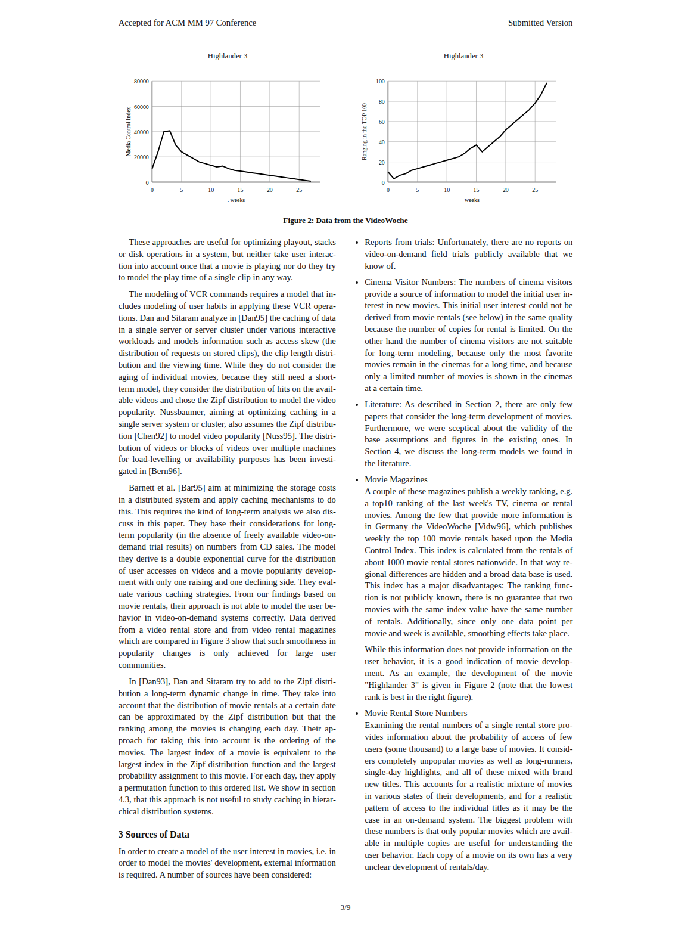Accepted for ACM MM 97 Conference Submitted Version
Highlander 3
80000 60000 40000 20000 0 0 5 10 15 20 25 Media Control Index . weeks
Highlander 3
100 80 60 40 20 0 0 5 10 15 20 25 Ranging in the TOP 100 weeks
Figure 2: Data from the VideoWoche
These approaches are useful for optimizing playout, stacks or disk operations in a system, but neither take user interaction into account once that a movie is playing nor do they try to model the play time of a single clip in any way.
The modeling of VCR commands requires a model that includes modeling of user habits in applying these VCR operations. Dan and Sitaram analyze in [Dan95] the caching of data in a single server or server cluster under various interactive workloads and models information such as access skew (the distribution of requests on stored clips), the clip length distribution and the viewing time. While they do not consider the aging of individual movies, because they still need a short-term model, they consider the distribution of hits on the available videos and chose the Zipf distribution to model the video popularity. Nussbaumer, aiming at optimizing caching in a single server system or cluster, also assumes the Zipf distribution [Chen92] to model video popularity [Nuss95]. The distribution of videos or blocks of videos over multiple machines for load-levelling or availability purposes has been investigated in [Bern96].
Barnett et al. [Bar95] aim at minimizing the storage costs in a distributed system and apply caching mechanisms to do this. This requires the kind of long-term analysis we also discuss in this paper. They base their considerations for long-term popularity (in the absence of freely available video-on-demand trial results) on numbers from CD sales. The model they derive is a double exponential curve for the distribution of user accesses on videos and a movie popularity development with only one raising and one declining side. They evaluate various caching strategies. From our findings based on movie rentals, their approach is not able to model the user behavior in video-on-demand systems correctly. Data derived from a video rental store and from video rental magazines which are compared in Figure 3 show that such smoothness in popularity changes is only achieved for large user communities.
In [Dan93], Dan and Sitaram try to add to the Zipf distribution a long-term dynamic change in time. They take into account that the distribution of movie rentals at a certain date can be approximated by the Zipf distribution but that the ranking among the movies is changing each day. Their approach for taking this into account is the ordering of the movies. The largest index of a movie is equivalent to the largest index in the Zipf distribution function and the largest probability assignment to this movie. For each day, they apply a permutation function to this ordered list. We show in section 4.3, that this approach is not useful to study caching in hierarchical distribution systems.
3 Sources of Data
In order to create a model of the user interest in movies, i.e. in order to model the movies' development, external information is required. A number of sources have been considered:
Reports from trials: Unfortunately, there are no reports on video-on-demand field trials publicly available that we know of.
Cinema Visitor Numbers: The numbers of cinema visitors provide a source of information to model the initial user interest in new movies. This initial user interest could not be derived from movie rentals (see below) in the same quality because the number of copies for rental is limited. On the other hand the number of cinema visitors are not suitable for long-term modeling, because only the most favorite movies remain in the cinemas for a long time, and because only a limited number of movies is shown in the cinemas at a certain time.
Literature: As described in Section 2, there are only few papers that consider the long-term development of movies. Furthermore, we were sceptical about the validity of the base assumptions and figures in the existing ones. In Section 4, we discuss the long-term models we found in the literature.
Movie Magazines
A couple of these magazines publish a weekly ranking, e.g. a top10 ranking of the last week's TV, cinema or rental movies. Among the few that provide more information is in Germany the VideoWoche [Vidw96], which publishes weekly the top 100 movie rentals based upon the Media Control Index. This index is calculated from the rentals of about 1000 movie rental stores nationwide. In that way regional differences are hidden and a broad data base is used. This index has a major disadvantages: The ranking function is not publicly known, there is no guarantee that two movies with the same index value have the same number of rentals. Additionally, since only one data point per movie and week is available, smoothing effects take place.
While this information does not provide information on the user behavior, it is a good indication of movie development. As an example, the development of the movie "Highlander 3" is given in Figure 2 (note that the lowest rank is best in the right figure).
Movie Rental Store Numbers
Examining the rental numbers of a single rental store provides information about the probability of access of few users (some thousand) to a large base of movies. It considers completely unpopular movies as well as long-runners, single-day highlights, and all of these mixed with brand new titles. This accounts for a realistic mixture of movies in various states of their developments, and for a realistic pattern of access to the individual titles as it may be the case in an on-demand system. The biggest problem with these numbers is that only popular movies which are available in multiple copies are useful for understanding the user behavior. Each copy of a movie on its own has a very unclear development of rentals/day.
3/9